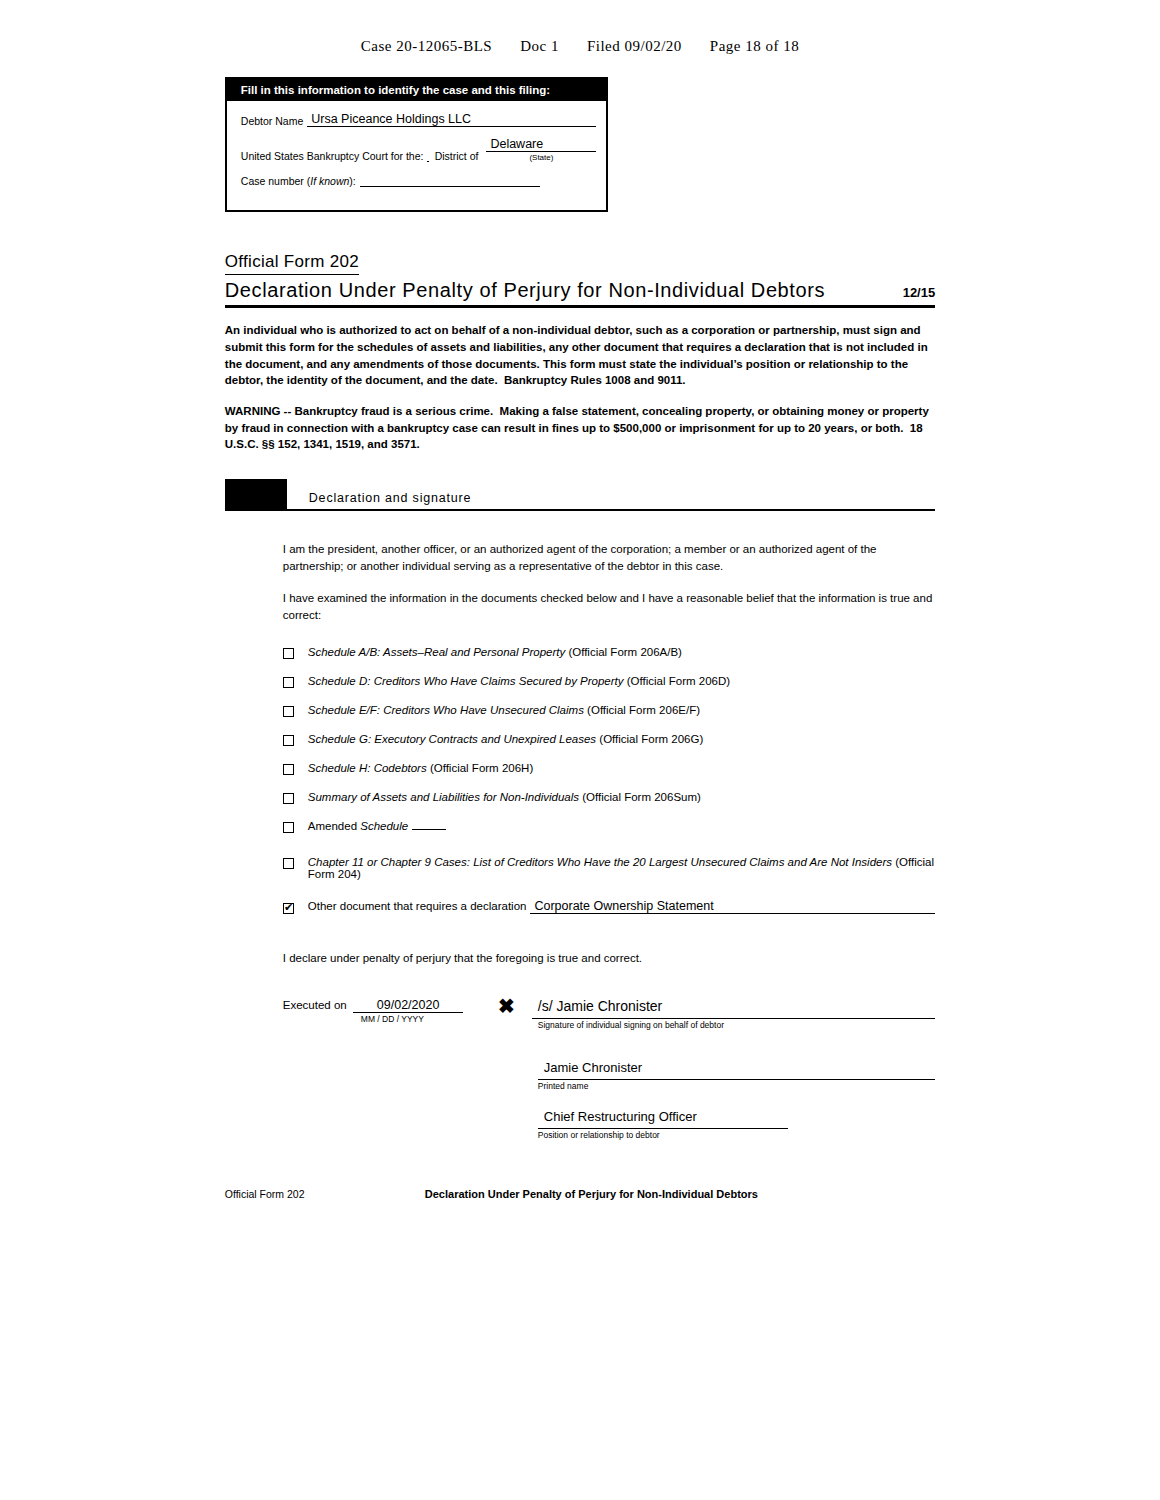Case 20-12065-BLS Doc 1 Filed 09/02/20 Page 18 of 18
Fill in this information to identify the case and this filing:
Debtor Name
Ursa Piceance Holdings LLC
United States Bankruptcy Court for the:
District of
Delaware
(State)
Case number (If known):
Official Form 202
Declaration Under Penalty of Perjury for Non-Individual Debtors
12/15
An individual who is authorized to act on behalf of a non-individual debtor, such as a corporation or partnership, must sign and submit this form for the schedules of assets and liabilities, any other document that requires a declaration that is not included in the document, and any amendments of those documents. This form must state the individual’s position or relationship to the debtor, the identity of the document, and the date. Bankruptcy Rules 1008 and 9011.
WARNING -- Bankruptcy fraud is a serious crime. Making a false statement, concealing property, or obtaining money or property by fraud in connection with a bankruptcy case can result in fines up to $500,000 or imprisonment for up to 20 years, or both. 18 U.S.C. §§ 152, 1341, 1519, and 3571.
Declaration and signature
I am the president, another officer, or an authorized agent of the corporation; a member or an authorized agent of the partnership; or another individual serving as a representative of the debtor in this case.
I have examined the information in the documents checked below and I have a reasonable belief that the information is true and correct:
Schedule A/B: Assets–Real and Personal Property (Official Form 206A/B)
Schedule D: Creditors Who Have Claims Secured by Property (Official Form 206D)
Schedule E/F: Creditors Who Have Unsecured Claims (Official Form 206E/F)
Schedule G: Executory Contracts and Unexpired Leases (Official Form 206G)
Schedule H: Codebtors (Official Form 206H)
Summary of Assets and Liabilities for Non-Individuals (Official Form 206Sum)
Amended Schedule
Chapter 11 or Chapter 9 Cases: List of Creditors Who Have the 20 Largest Unsecured Claims and Are Not Insiders (Official Form 204)
Other document that requires a declaration Corporate Ownership Statement
I declare under penalty of perjury that the foregoing is true and correct.
Executed on 09/02/2020
MM / DD / YYYY
✖
/s/ Jamie Chronister
Signature of individual signing on behalf of debtor
Jamie Chronister
Printed name
Chief Restructuring Officer
Position or relationship to debtor
Official Form 202
Declaration Under Penalty of Perjury for Non-Individual Debtors